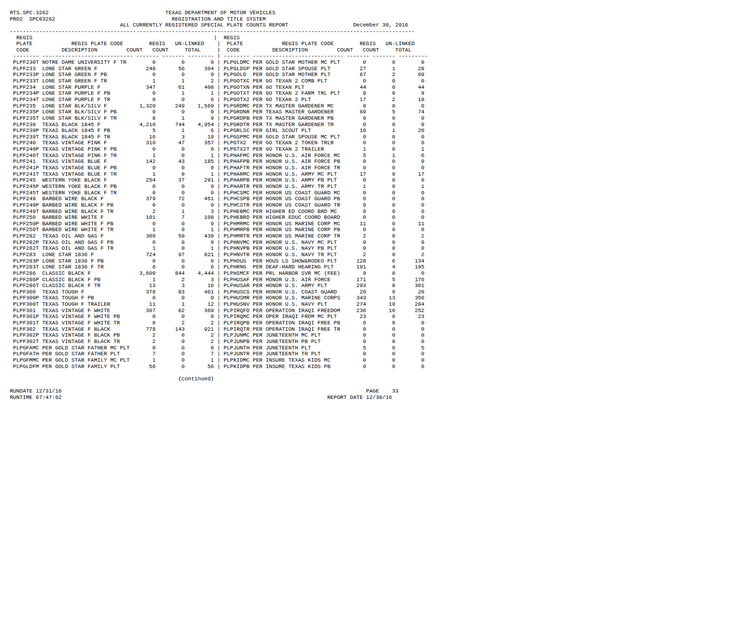RTS.SPC.3262                                    TEXAS DEPARTMENT OF MOTOR VEHICLES
PRD2  SPC83262                                    REGISTRATION AND TITLE SYSTEM
                                  ALL CURRENTLY REGISTERED SPECIAL PLATE COUNTS REPORT                    December 30, 2016
-----------------------------------------------------------------------------------------------------------------------------
  REGIS                                                        |  REGIS
  PLATE            REGIS PLATE CODE        REGIS   UN-LINKED    |  PLATE            REGIS PLATE CODE        REGIS   UN-LINKED
  CODE          DESCRIPTION         COUNT   COUNT     TOTAL     |  CODE          DESCRIPTION         COUNT   COUNT     TOTAL
 -------- ---------------------------- ------- ------- -------- | -------- ---------------------------- ------- ------- ---------
 PLPF230T NOTRE DAME UNIVERSITY F TR        0        0        0 | PLPGLDMC PER GOLD STAR MOTHER MC PLT       0        0        0
 PLPF233  LONE STAR GREEN F               248       56      304 | PLPGLDSP PER GOLD STAR SPOUSE PLT         27        1       28
 PLPF233P LONE STAR GREEN F PB              0        0        0 | PLPGOLD  PER GOLD STAR MOTHER PLT         67        2       69
 PLPF233T LONE STAR GREEN F TR              1        1        2 | PLPGOTXC PER GO TEXAN 2 COMB PLT           0        0        0
 PLPF234  LONE STAR PURPLE F              347       61      408 | PLPGOTXN PER GO TEXAN PLT                 44        0       44
 PLPF234P LONE STAR PURPLE F PB             0        1        1 | PLPGOTXT PER GO TEXAN 2 FARM TRL PLT       9        0        9
 PLPF234T LONE STAR PURPLE F TR             0        0        0 | PLPGOTX2 PER GO TEXAN 2 PLT               17        2       19
 PLPF235  LONE STAR BLK/SILV F          1,320      249    1,569 | PLPGRDMC PER TX MASTER GARDENER MC         0        0        0
 PLPF235P LONE STAR BLK/SILV F PB           0        0        0 | PLPGRDNR PER TEXAS MASTER GARDENER        69        5       74
 PLPF235T LONE STAR BLK/SILV F TR           8        1        9 | PLPGRDPB PER TX MASTER GARDENER PB         0        0        0
 PLPF239  TEXAS BLACK 1845 F            4,210      744    4,954 | PLPGRDTR PER TX MASTER GARDENER TR         0        0        0
 PLPF239P TEXAS BLACK 1845 F PB             5        1        6 | PLPGRLSC PER GIRL SCOUT PLT               19        1       20
 PLPF239T TEXAS BLACK 1845 F TR            16        3       19 | PLPGSPMC PER GOLD STAR SPOUSE MC PLT       0        0        0
 PLPF240  TEXAS VINTAGE PINK F            310       47      357 | PLPGTX2  PER GO TEXAN 2 TOKEN TRLR         0        0        0
 PLPF240P TEXAS VINTAGE PINK F PB           0        0        0 | PLPGTX2T PER GO TEXAN 2 TRAILER            1        0        1
 PLPF240T TEXAS VINTAGE PINK F TR           1        0        1 | PLPHAFMC PER HONOR U.S. AIR FORCE MC       5        1        6
 PLPF241  TEXAS VINTAGE BLUE F            142       43      185 | PLPHAFPB PER HONOR U.S. AIR FORCE PB       0        0        0
 PLPF241P TEXAS VINTAGE BLUE F PB           0        0        0 | PLPHAFTR PER HONOR U.S. AIR FORCE TR       0        0        0
 PLPF241T TEXAS VINTAGE BLUE F TR           1        0        1 | PLPHARMC PER HONOR U.S. ARMY MC PLT       17        0       17
 PLPF245  WESTERN YOKE BLACK F            254       37      291 | PLPHARPB PER HONOR U.S. ARMY PB PLT        0        0        0
 PLPF245P WESTERN YOKE BLACK F PB           0        0        0 | PLPHARTR PER HONOR U.S. ARMY TR PLT        1        0        1
 PLPF245T WESTERN YOKE BLACK F TR           0        0        0 | PLPHCSMC PER HONOR US COAST GUARD MC       0        0        0
 PLPF249  BARBED WIRE BLACK F             379       72      451 | PLPHCSPB PER HONOR US COAST GUARD PB       0        0        0
 PLPF249P BARBED WIRE BLACK F PB            0        0        0 | PLPHCSTR PER HONOR US COAST GUARD TR       0        0        0
 PLPF249T BARBED WIRE BLACK F TR            2        1        3 | PLPHEBMC PER HIGHER ED COORD BRD MC        0        0        0
 PLPF250  BARBED WIRE WHITE F             101        7      108 | PLPHEBRD PER HIGHER EDUC COORD BOARD       0        0        0
 PLPF250P BARBED WIRE WHITE F PB            0        0        0 | PLPHMRMC PER HONOR US MARINE CORP MC      11        0       11
 PLPF250T BARBED WIRE WHITE F TR            1        0        1 | PLPHMRPB PER HONOR US MARINE CORP PB       0        0        0
 PLPF282  TEXAS OIL AND GAS F             380       59      439 | PLPHMRTR PER HONOR US MARINE CORP TR       2        0        2
 PLPF282P TEXAS OIL AND GAS F PB            0        0        0 | PLPHNVMC PER HONOR U.S. NAVY MC PLT        9        0        9
 PLPF282T TEXAS OIL AND GAS F TR            1        0        1 | PLPHNVPB PER HONOR U.S. NAVY PB PLT        0        0        0
 PLPF283  LONE STAR 1836 F                724       97      821 | PLPHNVTR PER HONOR U.S. NAVY TR PLT        2        0        2
 PLPF283P LONE STAR 1836 F PB               0        0        0 | PLPHOUS  PER HOUS LS SHOW&RODEO PLT      128        6      134
 PLPF283T LONE STAR 1836 F TR               6        0        6 | PLPHRNG  PER DEAF-HARD HEARING PLT       191        4      195
 PLPF286  CLASSIC BLACK F               3,600      844    4,444 | PLPHSMCF PER PRL HARBOR SVR MC (FEE)       0        0        0
 PLPF286P CLASSIC BLACK F PB                1        2        3 | PLPHUSAF PER HONOR U.S. AIR FORCE        171        5      176
 PLPF286T CLASSIC BLACK F TR               13        3       16 | PLPHUSAR PER HONOR U.S. ARMY PLT         293        8      301
 PLPF300  TEXAS TOUGH F                   378       83      461 | PLPHUSCS PER HONOR U.S. COAST GUARD       20        0       20
 PLPF300P TEXAS TOUGH F PB                  0        0        0 | PLPHUSMR PER HONOR U.S. MARINE CORPS     343       13      356
 PLPF300T TEXAS TOUGH F TRAILER            11        1       12 | PLPHUSNV PER HONOR U.S. NAVY PLT         274       10      284
 PLPF301  TEXAS VINTAGE F WHITE           307       62      369 | PLPIRQFD PER OPERATION IRAQI FREEDOM     236       16      252
 PLPF301P TEXAS VINTAGE F WHITE PB          0        0        0 | PLPIRQMC PER OPER IRAQI FRDM MC PLT       23        0       23
 PLPF301T TEXAS VINTAGE F WHITE TR          0        2        2 | PLPIRQPB PER OPERATION IRAQI FREE PB       0        0        0
 PLPF302  TEXAS VINTAGE F BLACK           778      143      921 | PLPIRQTR PER OPERATION IRAQI FREE TR       0        0        0
 PLPF302P TEXAS VINTAGE F BLACK PB          2        0        2 | PLPJUNMC PER JUNETEENTH MC PLT             0        0        0
 PLPF302T TEXAS VINTAGE F BLACK TR          2        0        2 | PLPJUNPB PER JUNETEENTH PB PLT             0        0        0
 PLPGFAMC PER GOLD STAR FATHER MC PLT       0        0        0 | PLPJUNTH PER JUNETEENTH PLT                5        0        5
 PLPGFATH PER GOLD STAR FATHER PLT          7        0        7 | PLPJUNTR PER JUNETEENTH TR PLT             0        0        0
 PLPGFMMC PER GOLD STAR FAMILY MC PLT       1        0        1 | PLPKIDMC PER INSURE TEXAS KIDS MC          0        0        0
 PLPGLDFM PER GOLD STAR FAMILY PLT         56        0       56 | PLPKIDPB PER INSURE TEXAS KIDS PB          0        0        0

                                                    (continued)

RUNDATE 12/31/16                                                                                              PAGE    33
RUNTIME 07:47:02                                                                                  REPORT DATE 12/30/16